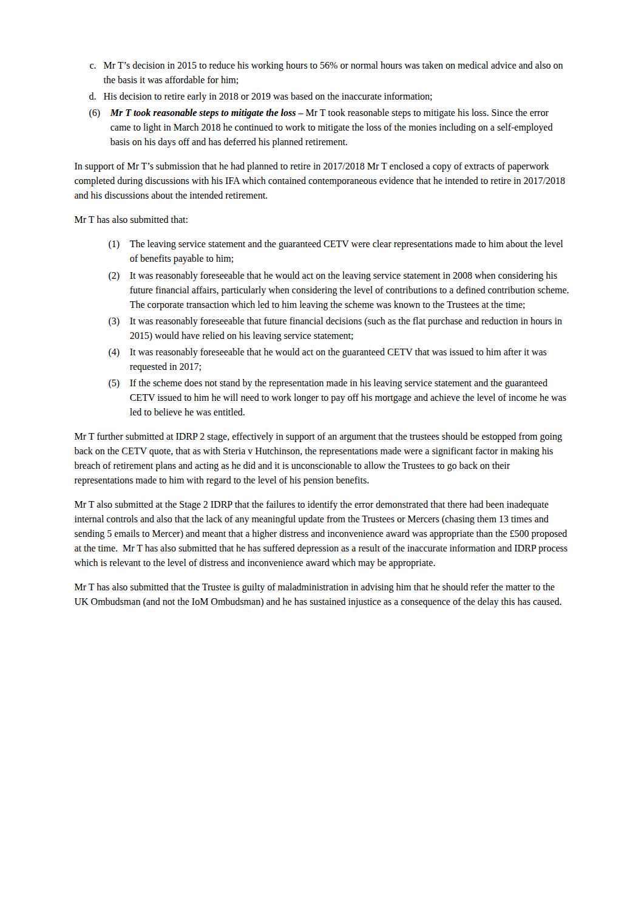Mr T’s decision in 2015 to reduce his working hours to 56% or normal hours was taken on medical advice and also on the basis it was affordable for him;
His decision to retire early in 2018 or 2019 was based on the inaccurate information;
Mr T took reasonable steps to mitigate the loss – Mr T took reasonable steps to mitigate his loss. Since the error came to light in March 2018 he continued to work to mitigate the loss of the monies including on a self-employed basis on his days off and has deferred his planned retirement.
In support of Mr T’s submission that he had planned to retire in 2017/2018 Mr T enclosed a copy of extracts of paperwork completed during discussions with his IFA which contained contemporaneous evidence that he intended to retire in 2017/2018 and his discussions about the intended retirement.
Mr T has also submitted that:
The leaving service statement and the guaranteed CETV were clear representations made to him about the level of benefits payable to him;
It was reasonably foreseeable that he would act on the leaving service statement in 2008 when considering his future financial affairs, particularly when considering the level of contributions to a defined contribution scheme. The corporate transaction which led to him leaving the scheme was known to the Trustees at the time;
It was reasonably foreseeable that future financial decisions (such as the flat purchase and reduction in hours in 2015) would have relied on his leaving service statement;
It was reasonably foreseeable that he would act on the guaranteed CETV that was issued to him after it was requested in 2017;
If the scheme does not stand by the representation made in his leaving service statement and the guaranteed CETV issued to him he will need to work longer to pay off his mortgage and achieve the level of income he was led to believe he was entitled.
Mr T further submitted at IDRP 2 stage, effectively in support of an argument that the trustees should be estopped from going back on the CETV quote, that as with Steria v Hutchinson, the representations made were a significant factor in making his breach of retirement plans and acting as he did and it is unconscionable to allow the Trustees to go back on their representations made to him with regard to the level of his pension benefits.
Mr T also submitted at the Stage 2 IDRP that the failures to identify the error demonstrated that there had been inadequate internal controls and also that the lack of any meaningful update from the Trustees or Mercers (chasing them 13 times and sending 5 emails to Mercer) and meant that a higher distress and inconvenience award was appropriate than the £500 proposed at the time. Mr T has also submitted that he has suffered depression as a result of the inaccurate information and IDRP process which is relevant to the level of distress and inconvenience award which may be appropriate.
Mr T has also submitted that the Trustee is guilty of maladministration in advising him that he should refer the matter to the UK Ombudsman (and not the IoM Ombudsman) and he has sustained injustice as a consequence of the delay this has caused.